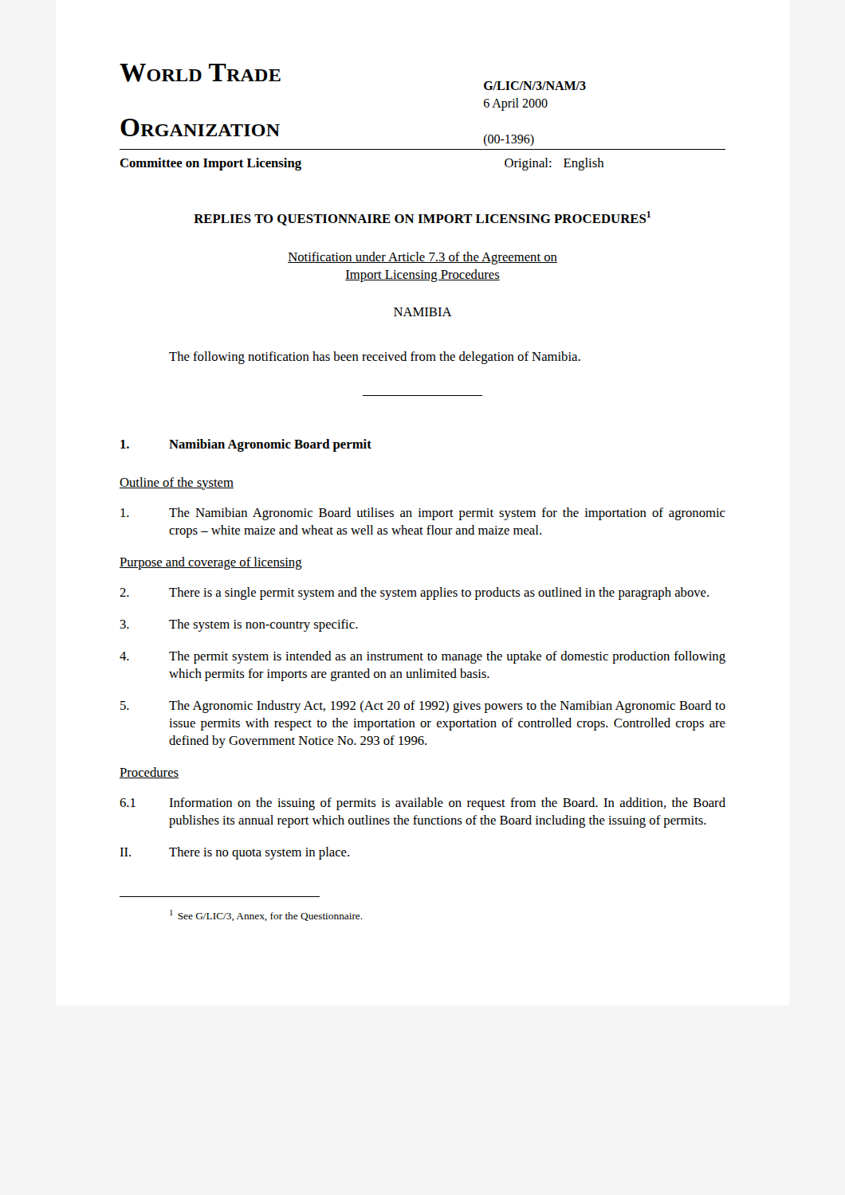| W ORLD T RADE | G/LIC/N/3/NAM/3 6 April 2000 |
| O RGANIZATION | (00-1396) |
| Committee on Import Licensing | Original: English |
REPLIES TO QUESTIONNAIRE ON IMPORT LICENSING PROCEDURES1
Notification under Article 7.3 of the Agreement on
Import Licensing Procedures
NAMIBIA
The following notification has been received from the delegation of Namibia.
1.
Namibian Agronomic Board permit
Outline of the system
1. The Namibian Agronomic Board utilises an import permit system for the importation of agronomic crops – white maize and wheat as well as wheat flour and maize meal.
Purpose and coverage of licensing
2. There is a single permit system and the system applies to products as outlined in the paragraph above.
3. The system is non-country specific.
4. The permit system is intended as an instrument to manage the uptake of domestic production following which permits for imports are granted on an unlimited basis.
5. The Agronomic Industry Act, 1992 (Act 20 of 1992) gives powers to the Namibian Agronomic Board to issue permits with respect to the importation or exportation of controlled crops. Controlled crops are defined by Government Notice No. 293 of 1996.
Procedures
6.1 Information on the issuing of permits is available on request from the Board. In addition, the Board publishes its annual report which outlines the functions of the Board including the issuing of permits.
II. There is no quota system in place.
1 See G/LIC/3, Annex, for the Questionnaire.